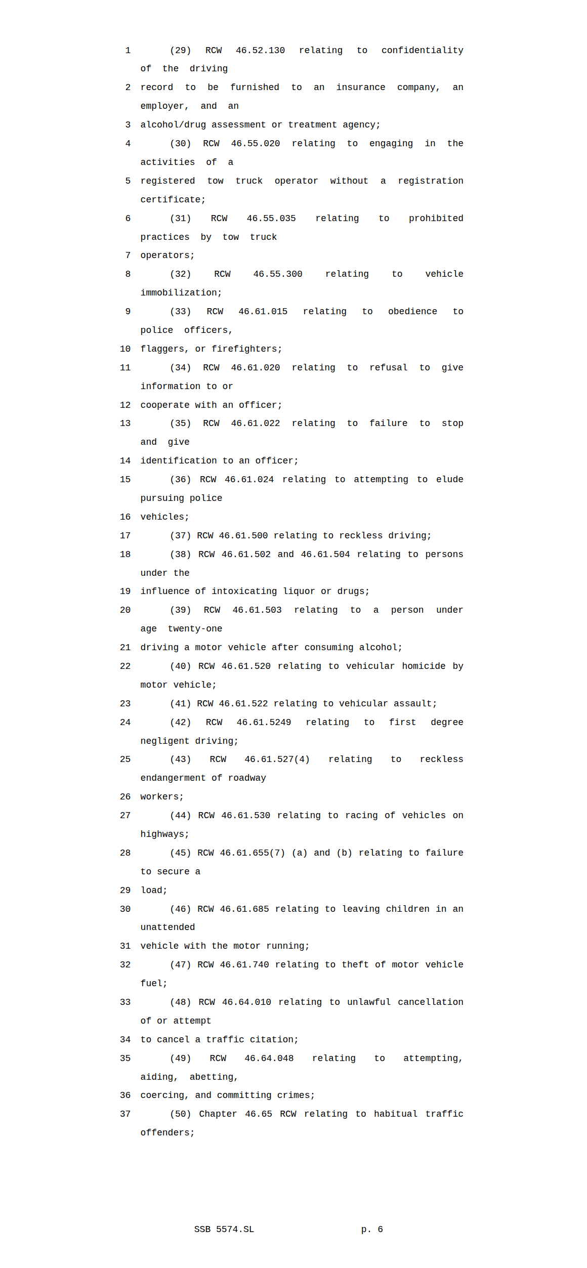(29) RCW 46.52.130 relating to confidentiality of the driving
record to be furnished to an insurance company, an employer, and an
alcohol/drug assessment or treatment agency;
(30) RCW 46.55.020 relating to engaging in the activities of a
registered tow truck operator without a registration certificate;
(31) RCW 46.55.035 relating to prohibited practices by tow truck
operators;
(32) RCW 46.55.300 relating to vehicle immobilization;
(33) RCW 46.61.015 relating to obedience to police officers,
flaggers, or firefighters;
(34) RCW 46.61.020 relating to refusal to give information to or
cooperate with an officer;
(35) RCW 46.61.022 relating to failure to stop and give
identification to an officer;
(36) RCW 46.61.024 relating to attempting to elude pursuing police
vehicles;
(37) RCW 46.61.500 relating to reckless driving;
(38) RCW 46.61.502 and 46.61.504 relating to persons under the
influence of intoxicating liquor or drugs;
(39) RCW 46.61.503 relating to a person under age twenty-one
driving a motor vehicle after consuming alcohol;
(40) RCW 46.61.520 relating to vehicular homicide by motor vehicle;
(41) RCW 46.61.522 relating to vehicular assault;
(42) RCW 46.61.5249 relating to first degree negligent driving;
(43) RCW 46.61.527(4) relating to reckless endangerment of roadway
workers;
(44) RCW 46.61.530 relating to racing of vehicles on highways;
(45) RCW 46.61.655(7) (a) and (b) relating to failure to secure a
load;
(46) RCW 46.61.685 relating to leaving children in an unattended
vehicle with the motor running;
(47) RCW 46.61.740 relating to theft of motor vehicle fuel;
(48) RCW 46.64.010 relating to unlawful cancellation of or attempt
to cancel a traffic citation;
(49) RCW 46.64.048 relating to attempting, aiding, abetting,
coercing, and committing crimes;
(50) Chapter 46.65 RCW relating to habitual traffic offenders;
SSB 5574.SL p. 6